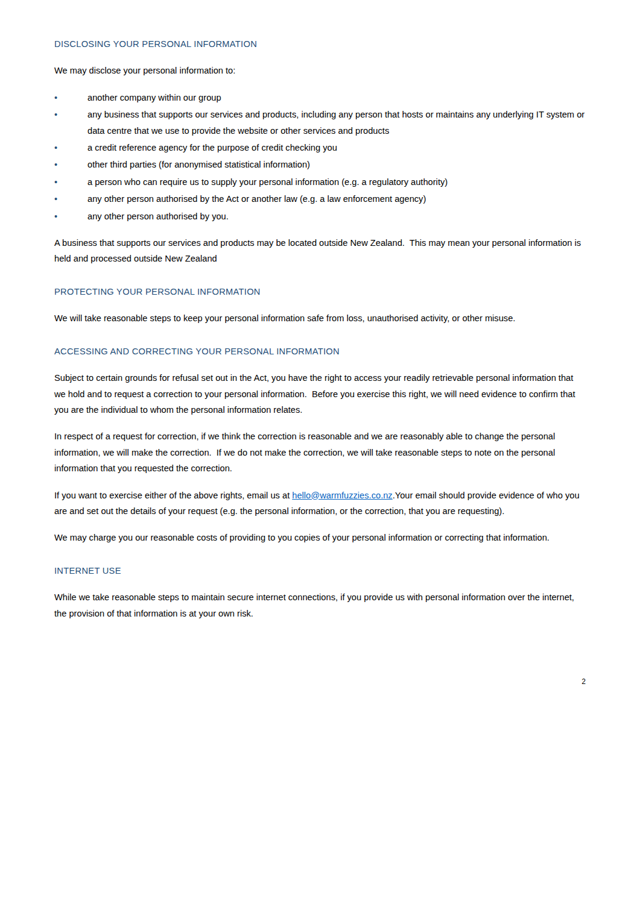Disclosing your personal information
We may disclose your personal information to:
another company within our group
any business that supports our services and products, including any person that hosts or maintains any underlying IT system or data centre that we use to provide the website or other services and products
a credit reference agency for the purpose of credit checking you
other third parties (for anonymised statistical information)
a person who can require us to supply your personal information (e.g. a regulatory authority)
any other person authorised by the Act or another law (e.g. a law enforcement agency)
any other person authorised by you.
A business that supports our services and products may be located outside New Zealand. This may mean your personal information is held and processed outside New Zealand
Protecting your personal information
We will take reasonable steps to keep your personal information safe from loss, unauthorised activity, or other misuse.
Accessing and correcting your personal information
Subject to certain grounds for refusal set out in the Act, you have the right to access your readily retrievable personal information that we hold and to request a correction to your personal information. Before you exercise this right, we will need evidence to confirm that you are the individual to whom the personal information relates.
In respect of a request for correction, if we think the correction is reasonable and we are reasonably able to change the personal information, we will make the correction. If we do not make the correction, we will take reasonable steps to note on the personal information that you requested the correction.
If you want to exercise either of the above rights, email us at hello@warmfuzzies.co.nz.Your email should provide evidence of who you are and set out the details of your request (e.g. the personal information, or the correction, that you are requesting).
We may charge you our reasonable costs of providing to you copies of your personal information or correcting that information.
Internet use
While we take reasonable steps to maintain secure internet connections, if you provide us with personal information over the internet, the provision of that information is at your own risk.
2